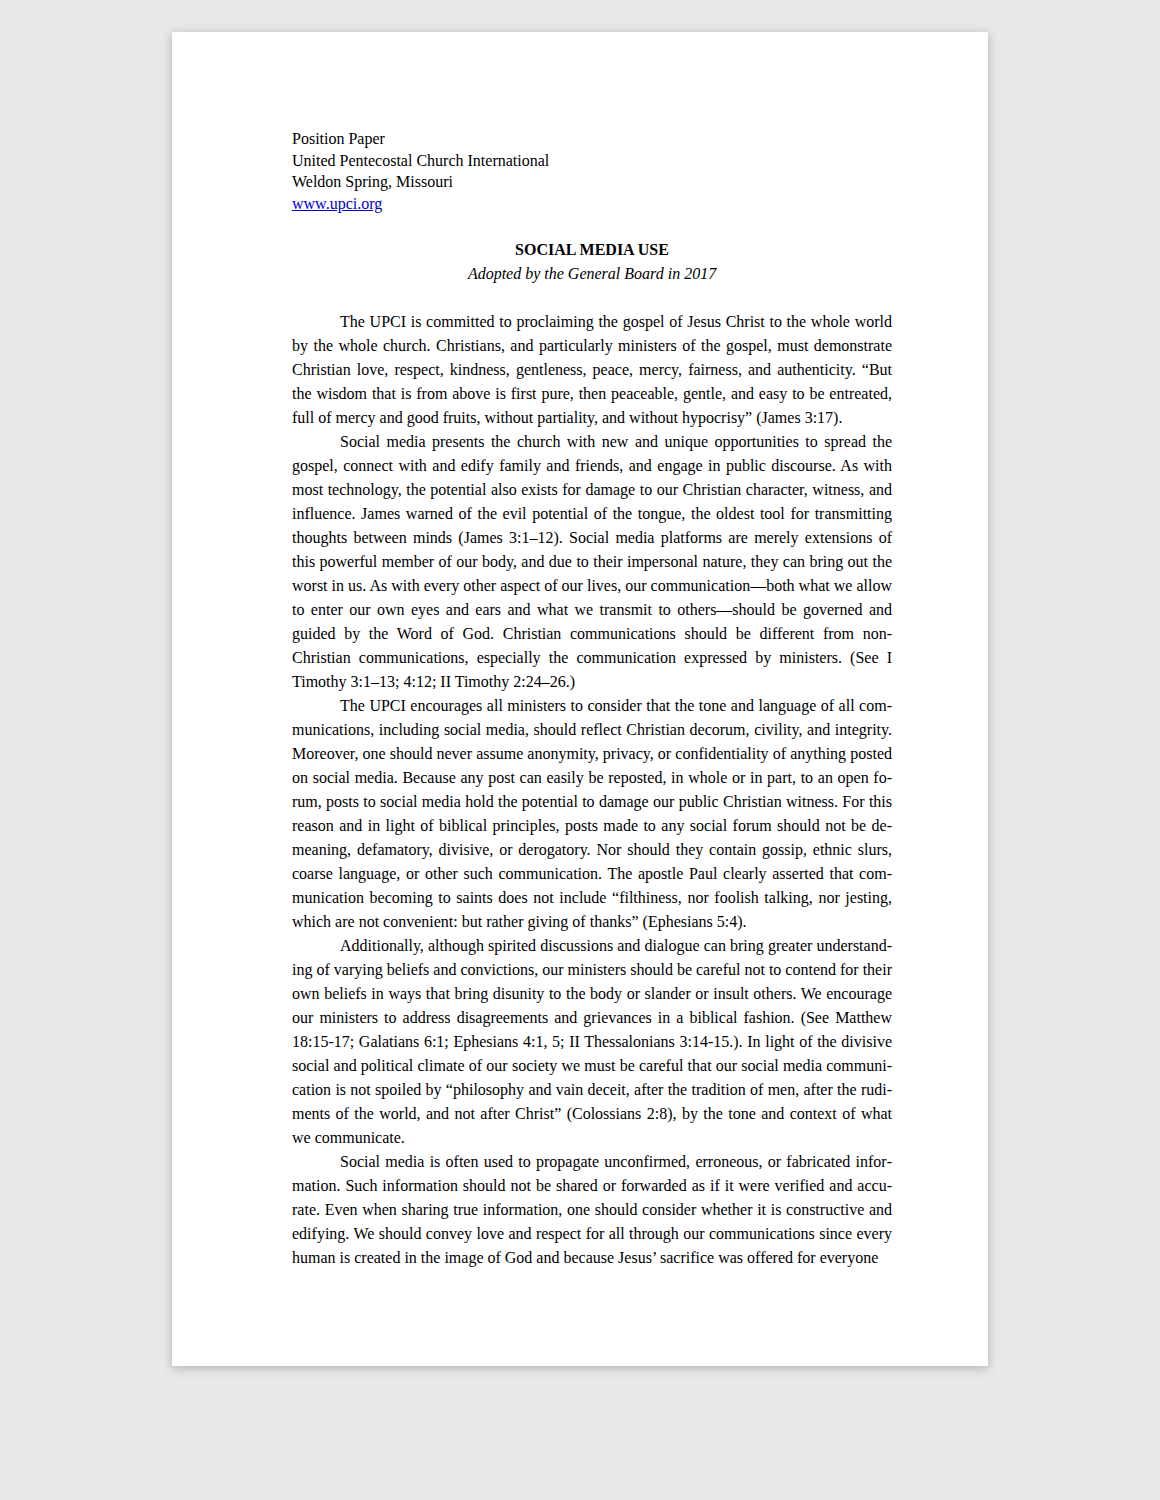Position Paper
United Pentecostal Church International
Weldon Spring, Missouri
www.upci.org
Social Media Use
Adopted by the General Board in 2017
The UPCI is committed to proclaiming the gospel of Jesus Christ to the whole world by the whole church. Christians, and particularly ministers of the gospel, must demonstrate Christian love, respect, kindness, gentleness, peace, mercy, fairness, and authenticity. “But the wisdom that is from above is first pure, then peaceable, gentle, and easy to be entreated, full of mercy and good fruits, without partiality, and without hypocrisy” (James 3:17).
Social media presents the church with new and unique opportunities to spread the gospel, connect with and edify family and friends, and engage in public discourse. As with most technology, the potential also exists for damage to our Christian character, witness, and influence. James warned of the evil potential of the tongue, the oldest tool for transmitting thoughts between minds (James 3:1–12). Social media platforms are merely extensions of this powerful member of our body, and due to their impersonal nature, they can bring out the worst in us. As with every other aspect of our lives, our communication—both what we allow to enter our own eyes and ears and what we transmit to others—should be governed and guided by the Word of God. Christian communications should be different from non-Christian communications, especially the communication expressed by ministers. (See I Timothy 3:1–13; 4:12; II Timothy 2:24–26.)
The UPCI encourages all ministers to consider that the tone and language of all communications, including social media, should reflect Christian decorum, civility, and integrity. Moreover, one should never assume anonymity, privacy, or confidentiality of anything posted on social media. Because any post can easily be reposted, in whole or in part, to an open forum, posts to social media hold the potential to damage our public Christian witness. For this reason and in light of biblical principles, posts made to any social forum should not be demeaning, defamatory, divisive, or derogatory. Nor should they contain gossip, ethnic slurs, coarse language, or other such communication. The apostle Paul clearly asserted that communication becoming to saints does not include “filthiness, nor foolish talking, nor jesting, which are not convenient: but rather giving of thanks” (Ephesians 5:4).
Additionally, although spirited discussions and dialogue can bring greater understanding of varying beliefs and convictions, our ministers should be careful not to contend for their own beliefs in ways that bring disunity to the body or slander or insult others. We encourage our ministers to address disagreements and grievances in a biblical fashion. (See Matthew 18:15-17; Galatians 6:1; Ephesians 4:1, 5; II Thessalonians 3:14-15.). In light of the divisive social and political climate of our society we must be careful that our social media communication is not spoiled by “philosophy and vain deceit, after the tradition of men, after the rudiments of the world, and not after Christ” (Colossians 2:8), by the tone and context of what we communicate.
Social media is often used to propagate unconfirmed, erroneous, or fabricated information. Such information should not be shared or forwarded as if it were verified and accurate. Even when sharing true information, one should consider whether it is constructive and edifying. We should convey love and respect for all through our communications since every human is created in the image of God and because Jesus’ sacrifice was offered for everyone